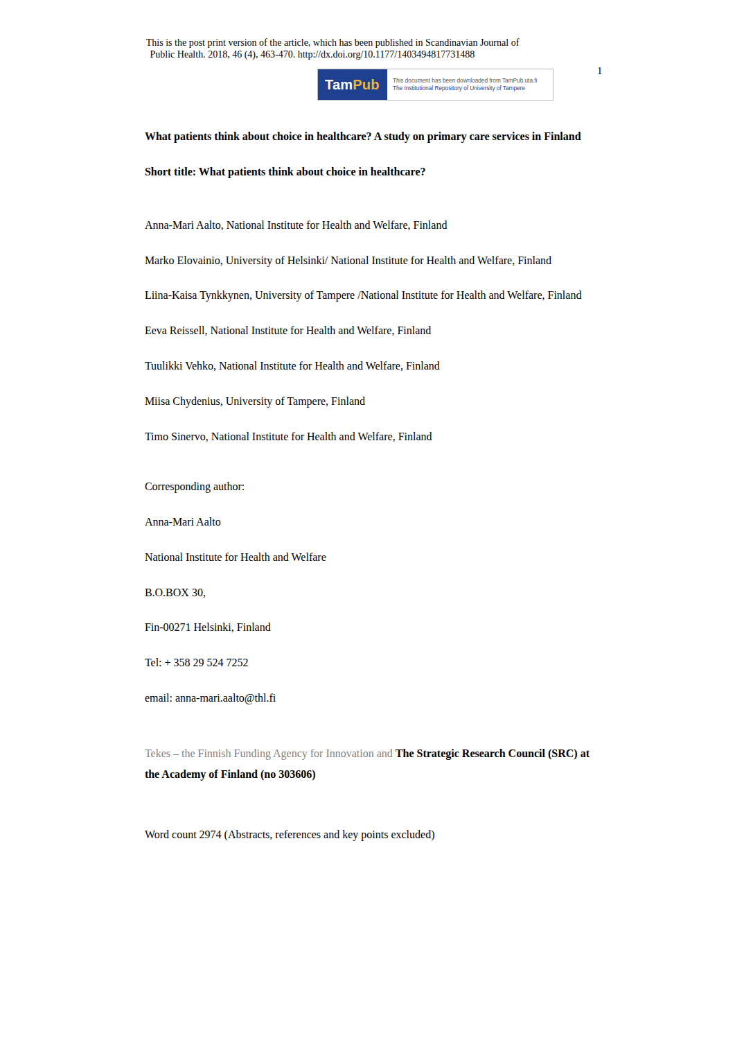This is the post print version of the article, which has been published in Scandinavian Journal of Public Health. 2018, 46 (4), 463-470. http://dx.doi.org/10.1177/1403494817731488
1
TamPub
This document has been downloaded from TamPub.uta.fi The Institutional Repository of University of Tampere
What patients think about choice in healthcare? A study on primary care services in Finland
Short title: What patients think about choice in healthcare?
Anna-Mari Aalto, National Institute for Health and Welfare, Finland
Marko Elovainio, University of Helsinki/ National Institute for Health and Welfare, Finland
Liina-Kaisa Tynkkynen, University of Tampere /National Institute for Health and Welfare, Finland
Eeva Reissell, National Institute for Health and Welfare, Finland
Tuulikki Vehko, National Institute for Health and Welfare, Finland
Miisa Chydenius, University of Tampere, Finland
Timo Sinervo, National Institute for Health and Welfare, Finland
Corresponding author:
Anna-Mari Aalto
National Institute for Health and Welfare
B.O.BOX 30,
Fin-00271 Helsinki, Finland
Tel: + 358 29 524 7252
email: anna-mari.aalto@thl.fi
Tekes – the Finnish Funding Agency for Innovation and The Strategic Research Council (SRC) at the Academy of Finland (no 303606)
Word count 2974 (Abstracts, references and key points excluded)